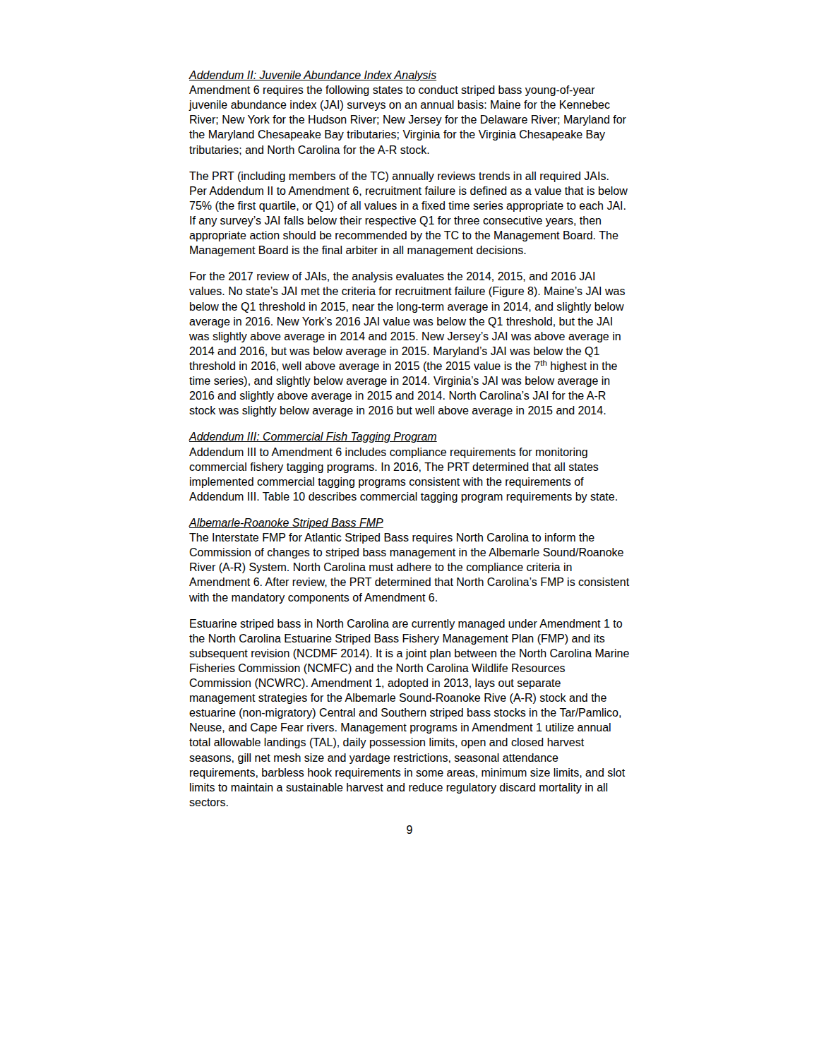Addendum II: Juvenile Abundance Index Analysis
Amendment 6 requires the following states to conduct striped bass young-of-year juvenile abundance index (JAI) surveys on an annual basis: Maine for the Kennebec River; New York for the Hudson River; New Jersey for the Delaware River; Maryland for the Maryland Chesapeake Bay tributaries; Virginia for the Virginia Chesapeake Bay tributaries; and North Carolina for the A-R stock.
The PRT (including members of the TC) annually reviews trends in all required JAIs. Per Addendum II to Amendment 6, recruitment failure is defined as a value that is below 75% (the first quartile, or Q1) of all values in a fixed time series appropriate to each JAI. If any survey’s JAI falls below their respective Q1 for three consecutive years, then appropriate action should be recommended by the TC to the Management Board. The Management Board is the final arbiter in all management decisions.
For the 2017 review of JAIs, the analysis evaluates the 2014, 2015, and 2016 JAI values. No state’s JAI met the criteria for recruitment failure (Figure 8). Maine’s JAI was below the Q1 threshold in 2015, near the long-term average in 2014, and slightly below average in 2016. New York’s 2016 JAI value was below the Q1 threshold, but the JAI was slightly above average in 2014 and 2015. New Jersey’s JAI was above average in 2014 and 2016, but was below average in 2015. Maryland’s JAI was below the Q1 threshold in 2016, well above average in 2015 (the 2015 value is the 7th highest in the time series), and slightly below average in 2014. Virginia’s JAI was below average in 2016 and slightly above average in 2015 and 2014. North Carolina’s JAI for the A-R stock was slightly below average in 2016 but well above average in 2015 and 2014.
Addendum III: Commercial Fish Tagging Program
Addendum III to Amendment 6 includes compliance requirements for monitoring commercial fishery tagging programs. In 2016, The PRT determined that all states implemented commercial tagging programs consistent with the requirements of Addendum III. Table 10 describes commercial tagging program requirements by state.
Albemarle-Roanoke Striped Bass FMP
The Interstate FMP for Atlantic Striped Bass requires North Carolina to inform the Commission of changes to striped bass management in the Albemarle Sound/Roanoke River (A-R) System. North Carolina must adhere to the compliance criteria in Amendment 6. After review, the PRT determined that North Carolina’s FMP is consistent with the mandatory components of Amendment 6.
Estuarine striped bass in North Carolina are currently managed under Amendment 1 to the North Carolina Estuarine Striped Bass Fishery Management Plan (FMP) and its subsequent revision (NCDMF 2014). It is a joint plan between the North Carolina Marine Fisheries Commission (NCMFC) and the North Carolina Wildlife Resources Commission (NCWRC). Amendment 1, adopted in 2013, lays out separate management strategies for the Albemarle Sound-Roanoke Rive (A-R) stock and the estuarine (non-migratory) Central and Southern striped bass stocks in the Tar/Pamlico, Neuse, and Cape Fear rivers. Management programs in Amendment 1 utilize annual total allowable landings (TAL), daily possession limits, open and closed harvest seasons, gill net mesh size and yardage restrictions, seasonal attendance requirements, barbless hook requirements in some areas, minimum size limits, and slot limits to maintain a sustainable harvest and reduce regulatory discard mortality in all sectors.
9